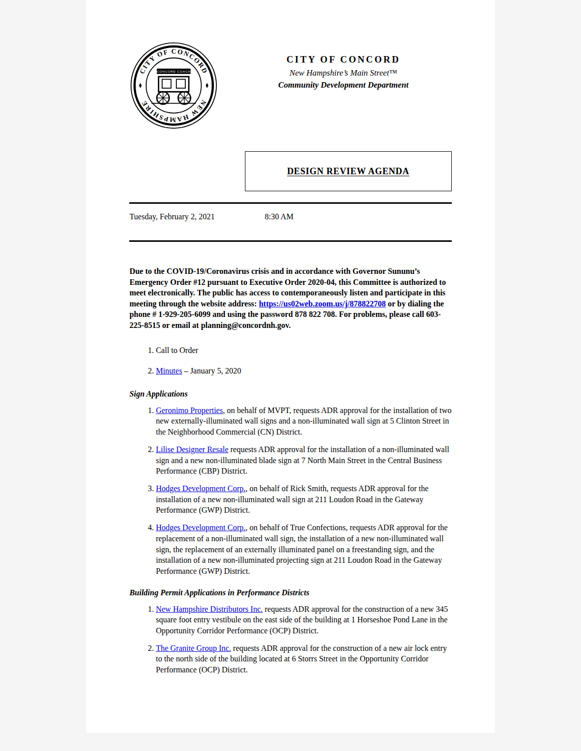CITY OF CONCORD NEW HAMPSHIRE CONCORD COACH
CITY OF CONCORD
New Hampshire’s Main Street™
Community Development Department
DESIGN REVIEW AGENDA
Tuesday, February 2, 2021 8:30 AM
Due to the COVID-19/Coronavirus crisis and in accordance with Governor Sununu’s Emergency Order #12 pursuant to Executive Order 2020-04, this Committee is authorized to meet electronically. The public has access to contemporaneously listen and participate in this meeting through the website address: https://us02web.zoom.us/j/878822708 or by dialing the phone # 1-929-205-6099 and using the password 878 822 708. For problems, please call 603-225-8515 or email at planning@concordnh.gov.
Call to Order
Minutes – January 5, 2020
Sign Applications
Geronimo Properties, on behalf of MVPT, requests ADR approval for the installation of two new externally-illuminated wall signs and a non-illuminated wall sign at 5 Clinton Street in the Neighborhood Commercial (CN) District.
Lilise Designer Resale requests ADR approval for the installation of a non-illuminated wall sign and a new non-illuminated blade sign at 7 North Main Street in the Central Business Performance (CBP) District.
Hodges Development Corp., on behalf of Rick Smith, requests ADR approval for the installation of a new non-illuminated wall sign at 211 Loudon Road in the Gateway Performance (GWP) District.
Hodges Development Corp., on behalf of True Confections, requests ADR approval for the replacement of a non-illuminated wall sign, the installation of a new non-illuminated wall sign, the replacement of an externally illuminated panel on a freestanding sign, and the installation of a new non-illuminated projecting sign at 211 Loudon Road in the Gateway Performance (GWP) District.
Building Permit Applications in Performance Districts
New Hampshire Distributors Inc. requests ADR approval for the construction of a new 345 square foot entry vestibule on the east side of the building at 1 Horseshoe Pond Lane in the Opportunity Corridor Performance (OCP) District.
The Granite Group Inc. requests ADR approval for the construction of a new air lock entry to the north side of the building located at 6 Storrs Street in the Opportunity Corridor Performance (OCP) District.